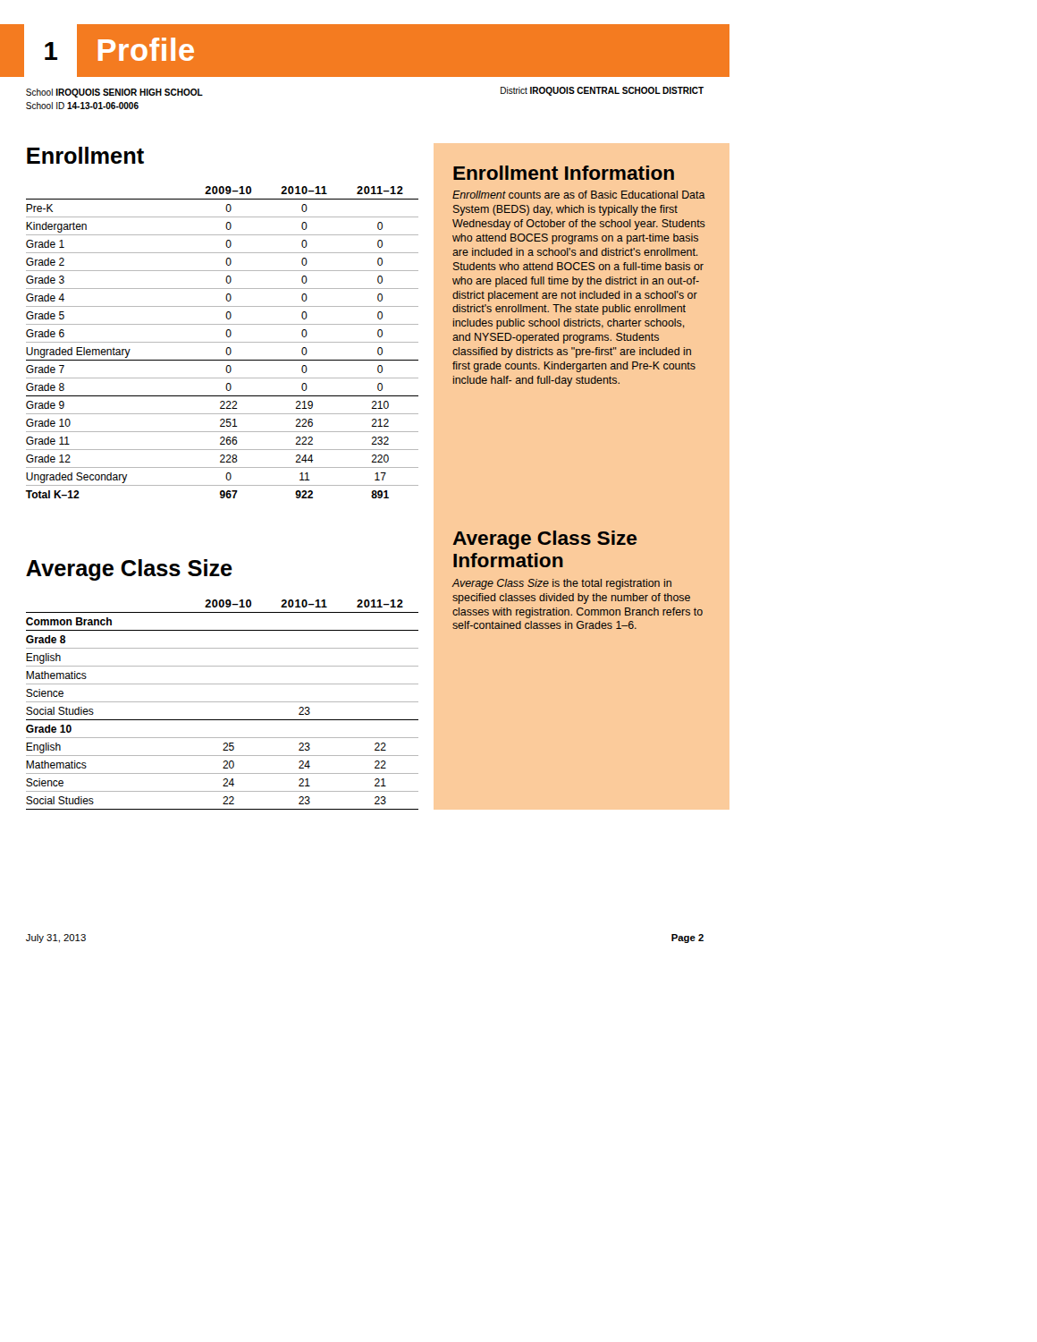1
Profile
School IROQUOIS SENIOR HIGH SCHOOL
School ID 14-13-01-06-0006
District IROQUOIS CENTRAL SCHOOL DISTRICT
Enrollment
| | 2009–10 | 2010–11 | 2011–12 |
| --- | --- | --- | --- |
| Pre-K | 0 | 0 | |
| Kindergarten | 0 | 0 | 0 |
| Grade 1 | 0 | 0 | 0 |
| Grade 2 | 0 | 0 | 0 |
| Grade 3 | 0 | 0 | 0 |
| Grade 4 | 0 | 0 | 0 |
| Grade 5 | 0 | 0 | 0 |
| Grade 6 | 0 | 0 | 0 |
| Ungraded Elementary | 0 | 0 | 0 |
| Grade 7 | 0 | 0 | 0 |
| Grade 8 | 0 | 0 | 0 |
| Grade 9 | 222 | 219 | 210 |
| Grade 10 | 251 | 226 | 212 |
| Grade 11 | 266 | 222 | 232 |
| Grade 12 | 228 | 244 | 220 |
| Ungraded Secondary | 0 | 11 | 17 |
| Total K–12 | 967 | 922 | 891 |
Average Class Size
| | 2009–10 | 2010–11 | 2011–12 |
| --- | --- | --- | --- |
| Common Branch | | | |
| Grade 8 | | | |
| English | | | |
| Mathematics | | | |
| Science | | | |
| Social Studies | | 23 | |
| Grade 10 | | | |
| English | 25 | 23 | 22 |
| Mathematics | 20 | 24 | 22 |
| Science | 24 | 21 | 21 |
| Social Studies | 22 | 23 | 23 |
Enrollment Information
Enrollment counts are as of Basic Educational Data System (BEDS) day, which is typically the first Wednesday of October of the school year. Students who attend BOCES programs on a part-time basis are included in a school's and district's enrollment. Students who attend BOCES on a full-time basis or who are placed full time by the district in an out-of-district placement are not included in a school's or district's enrollment. The state public enrollment includes public school districts, charter schools, and NYSED-operated programs. Students classified by districts as "pre-first" are included in first grade counts. Kindergarten and Pre-K counts include half- and full-day students.
Average Class Size Information
Average Class Size is the total registration in specified classes divided by the number of those classes with registration. Common Branch refers to self-contained classes in Grades 1–6.
July 31, 2013
Page 2